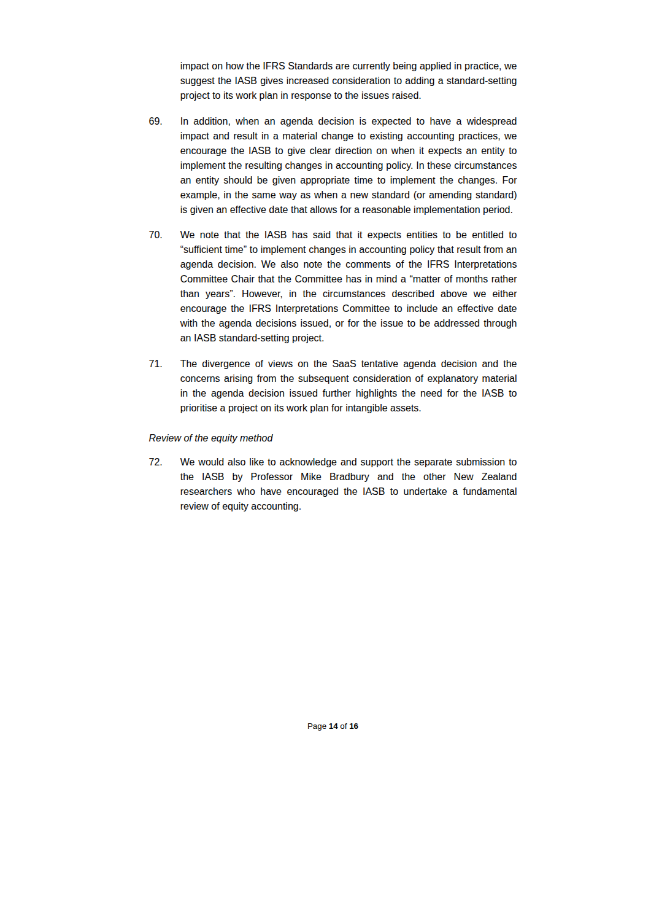impact on how the IFRS Standards are currently being applied in practice, we suggest the IASB gives increased consideration to adding a standard-setting project to its work plan in response to the issues raised.
69.
In addition, when an agenda decision is expected to have a widespread impact and result in a material change to existing accounting practices, we encourage the IASB to give clear direction on when it expects an entity to implement the resulting changes in accounting policy. In these circumstances an entity should be given appropriate time to implement the changes. For example, in the same way as when a new standard (or amending standard) is given an effective date that allows for a reasonable implementation period.
70.
We note that the IASB has said that it expects entities to be entitled to “sufficient time” to implement changes in accounting policy that result from an agenda decision. We also note the comments of the IFRS Interpretations Committee Chair that the Committee has in mind a “matter of months rather than years”. However, in the circumstances described above we either encourage the IFRS Interpretations Committee to include an effective date with the agenda decisions issued, or for the issue to be addressed through an IASB standard-setting project.
71.
The divergence of views on the SaaS tentative agenda decision and the concerns arising from the subsequent consideration of explanatory material in the agenda decision issued further highlights the need for the IASB to prioritise a project on its work plan for intangible assets.
Review of the equity method
72.
We would also like to acknowledge and support the separate submission to the IASB by Professor Mike Bradbury and the other New Zealand researchers who have encouraged the IASB to undertake a fundamental review of equity accounting.
Page 14 of 16